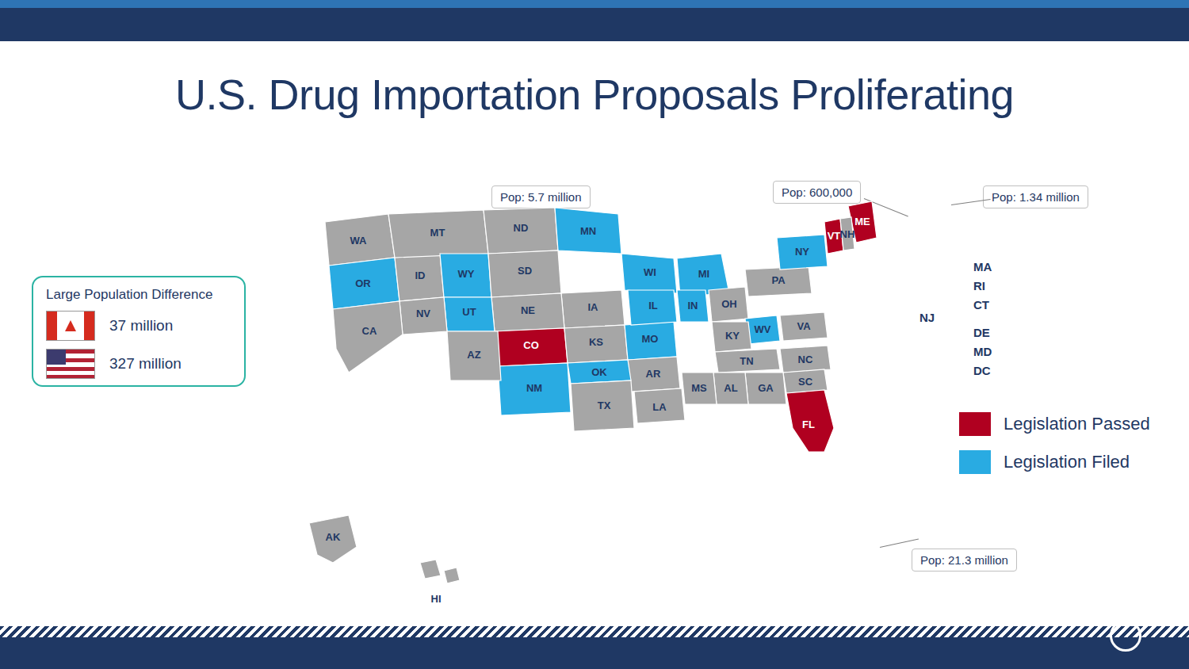U.S. Drug Importation Proposals Proliferating
Large Population Difference
37 million
327 million
Legislation Passed
Legislation Filed
Pop: 5.7 million
Pop: 600,000
Pop: 1.34 million
Pop: 21.3 million
MA
RI
CT
NJ
DE
MD
DC
WA OR ID MT ND MN WY SD WI MI IA NE UT NV CA CO KS MO IL IN OH PA NY WV VA KY TN NC SC GA AL MS AR OK NM AZ TX LA FL ME VT NH AK HI